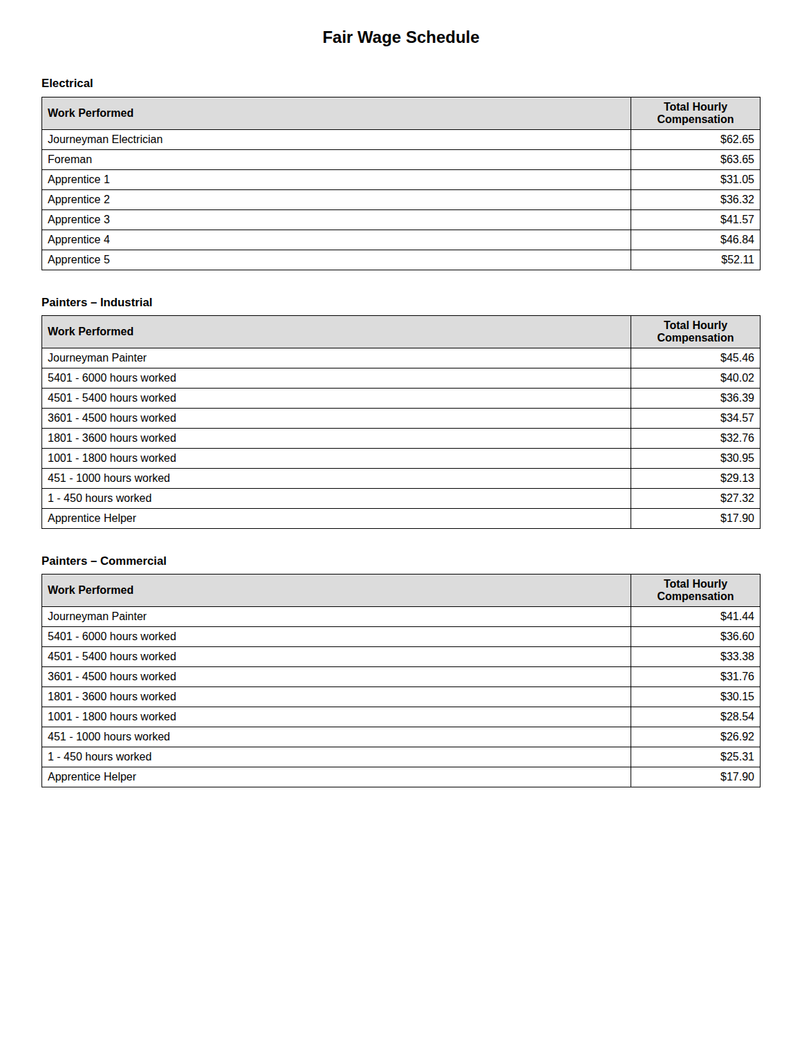Fair Wage Schedule
Electrical
| Work Performed | Total Hourly Compensation |
| --- | --- |
| Journeyman Electrician | $62.65 |
| Foreman | $63.65 |
| Apprentice 1 | $31.05 |
| Apprentice 2 | $36.32 |
| Apprentice 3 | $41.57 |
| Apprentice 4 | $46.84 |
| Apprentice 5 | $52.11 |
Painters – Industrial
| Work Performed | Total Hourly Compensation |
| --- | --- |
| Journeyman Painter | $45.46 |
| 5401 - 6000 hours worked | $40.02 |
| 4501 - 5400 hours worked | $36.39 |
| 3601 - 4500 hours worked | $34.57 |
| 1801 - 3600 hours worked | $32.76 |
| 1001 - 1800 hours worked | $30.95 |
| 451 - 1000 hours worked | $29.13 |
| 1 - 450 hours worked | $27.32 |
| Apprentice Helper | $17.90 |
Painters – Commercial
| Work Performed | Total Hourly Compensation |
| --- | --- |
| Journeyman Painter | $41.44 |
| 5401 - 6000 hours worked | $36.60 |
| 4501 - 5400 hours worked | $33.38 |
| 3601 - 4500 hours worked | $31.76 |
| 1801 - 3600 hours worked | $30.15 |
| 1001 - 1800 hours worked | $28.54 |
| 451 - 1000 hours worked | $26.92 |
| 1 - 450 hours worked | $25.31 |
| Apprentice Helper | $17.90 |